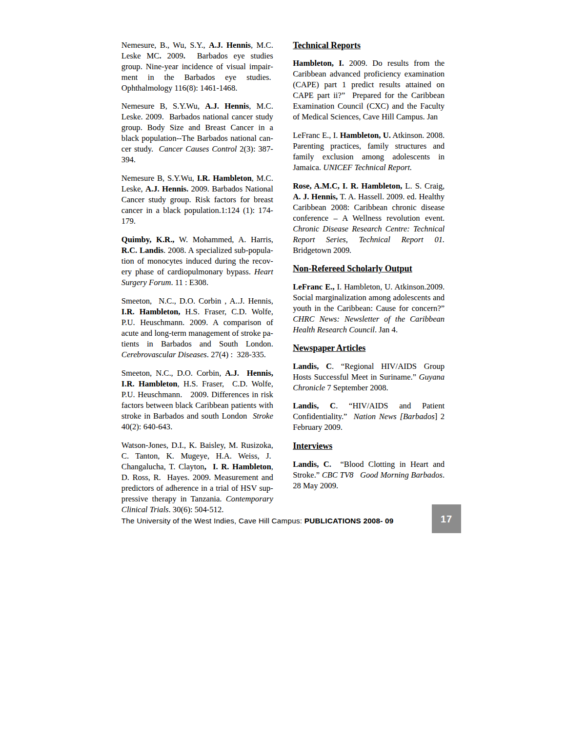Nemesure, B., Wu, S.Y., A.J. Hennis, M.C. Leske MC. 2009. Barbados eye studies group. Nine-year incidence of visual impairment in the Barbados eye studies. Ophthalmology 116(8): 1461-1468.
Nemesure B, S.Y.Wu, A.J. Hennis, M.C. Leske. 2009. Barbados national cancer study group. Body Size and Breast Cancer in a black population--The Barbados national cancer study. Cancer Causes Control 2(3): 387-394.
Nemesure B, S.Y.Wu, I.R. Hambleton, M.C. Leske, A.J. Hennis. 2009. Barbados National Cancer study group. Risk factors for breast cancer in a black population.1:124 (1): 174-179.
Quimby, K.R., W. Mohammed, A. Harris, R.C. Landis. 2008. A specialized sub-population of monocytes induced during the recovery phase of cardiopulmonary bypass. Heart Surgery Forum. 11 : E308.
Smeeton, N.C., D.O. Corbin , A..J. Hennis, I.R. Hambleton, H.S. Fraser, C.D. Wolfe, P.U. Heuschmann. 2009. A comparison of acute and long-term management of stroke patients in Barbados and South London. Cerebrovascular Diseases. 27(4) : 328-335.
Smeeton, N.C., D.O. Corbin, A.J. Hennis, I.R. Hambleton, H.S. Fraser, C.D. Wolfe, P.U. Heuschmann. 2009. Differences in risk factors between black Caribbean patients with stroke in Barbados and south London Stroke 40(2): 640-643.
Watson-Jones, D.I., K. Baisley, M. Rusizoka, C. Tanton, K. Mugeye, H.A. Weiss, J. Changalucha, T. Clayton, I. R. Hambleton, D. Ross, R. Hayes. 2009. Measurement and predictors of adherence in a trial of HSV suppressive therapy in Tanzania. Contemporary Clinical Trials. 30(6): 504-512.
Technical Reports
Hambleton, I. 2009. Do results from the Caribbean advanced proficiency examination (CAPE) part 1 predict results attained on CAPE part ii?” Prepared for the Caribbean Examination Council (CXC) and the Faculty of Medical Sciences, Cave Hill Campus. Jan
LeFranc E., I. Hambleton, U. Atkinson. 2008. Parenting practices, family structures and family exclusion among adolescents in Jamaica. UNICEF Technical Report.
Rose, A.M.C, I. R. Hambleton, L. S. Craig, A. J. Hennis, T. A. Hassell. 2009. ed. Healthy Caribbean 2008: Caribbean chronic disease conference – A Wellness revolution event. Chronic Disease Research Centre: Technical Report Series, Technical Report 01. Bridgetown 2009.
Non-Refereed Scholarly Output
LeFranc E., I. Hambleton, U. Atkinson.2009. Social marginalization among adolescents and youth in the Caribbean: Cause for concern?” CHRC News: Newsletter of the Caribbean Health Research Council. Jan 4.
Newspaper Articles
Landis, C. “Regional HIV/AIDS Group Hosts Successful Meet in Suriname.” Guyana Chronicle 7 September 2008.
Landis, C. “HIV/AIDS and Patient Confidentiality.” Nation News [Barbados] 2 February 2009.
Interviews
Landis, C. “Blood Clotting in Heart and Stroke.” CBC TV8 Good Morning Barbados. 28 May 2009.
The University of the West Indies, Cave Hill Campus: PUBLICATIONS 2008- 09
17